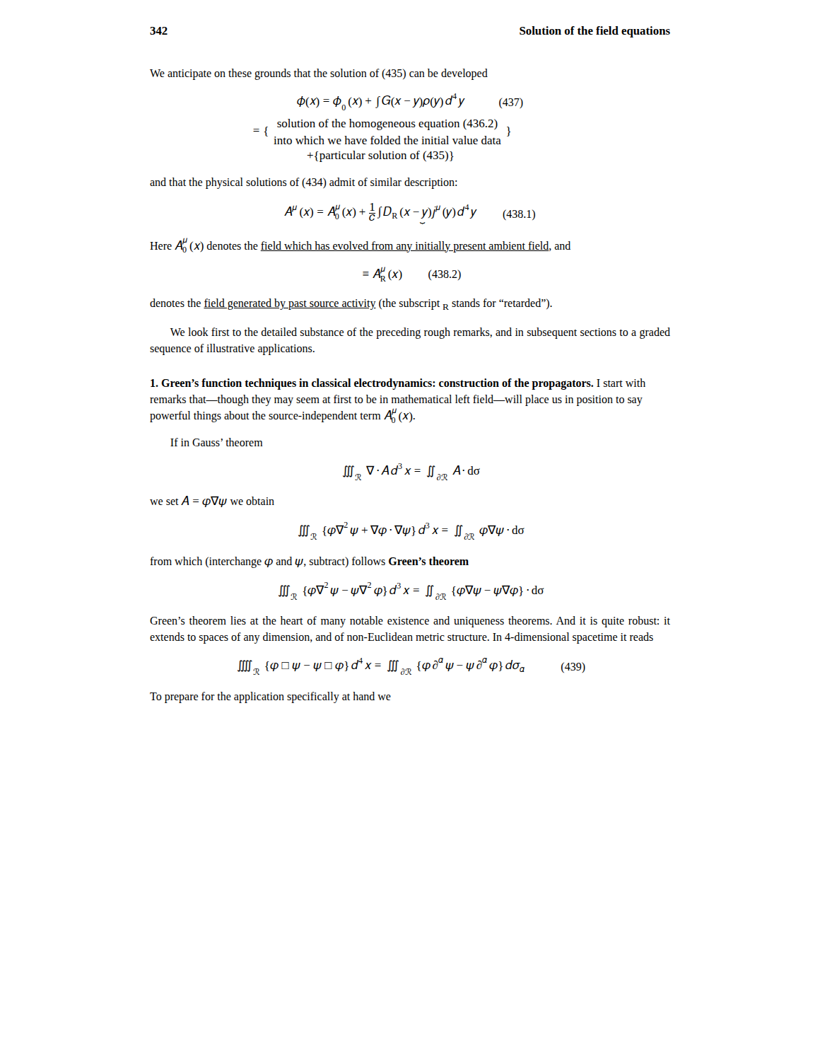342 Solution of the field equations
We anticipate on these grounds that the solution of (435) can be developed
ϕ(x) = ϕ0(x) + ∫ G(x−y) ρ(y) d4y
(437)
= { solution of the homogeneous equation (436.2) into which we have folded the initial value data }
+ { particular solution of (435) }
and that the physical solutions of (434) admit of similar description:
Aμ(x) = A0μ(x) + 1c ∫ DR (x−y) jμ(y) d4y ⏟
(438.1)
Here A0μ(x) denotes the field which has evolved from any initially present ambient field, and
≡ ARμ (x)
(438.2)
denotes the field generated by past source activity (the subscript R stands for “retarded”).
We look first to the detailed substance of the preceding rough remarks, and in subsequent sections to a graded sequence of illustrative applications.
1. Green’s function techniques in classical electrodynamics: construction of the propagators.
I start with remarks that—though they may seem at first to be in mathematical left field—will place us in position to say powerful things about the source-independent term A0μ(x).
If in Gauss’ theorem
∭ ℛ ∇⋅A d3x = ∬ ∂ℛ A⋅dσ
we set A=φ∇ψ we obtain
∭ ℛ { φ∇2ψ + ∇φ⋅∇ψ } d3x = ∬ ∂ℛ φ∇ψ⋅dσ
from which (interchange φ and ψ, subtract) follows Green’s theorem
∭ ℛ { φ∇2ψ − ψ∇2φ } d3x = ∬ ∂ℛ { φ∇ψ − ψ∇φ } ⋅dσ
Green’s theorem lies at the heart of many notable existence and uniqueness theorems. And it is quite robust: it extends to spaces of any dimension, and of non-Euclidean metric structure. In 4-dimensional spacetime it reads
⨌ ℛ { φ□ψ − ψ□φ } d4x = ∭ ∂ℛ { φ∂αψ − ψ∂αφ } dσα
(439)
To prepare for the application specifically at hand we